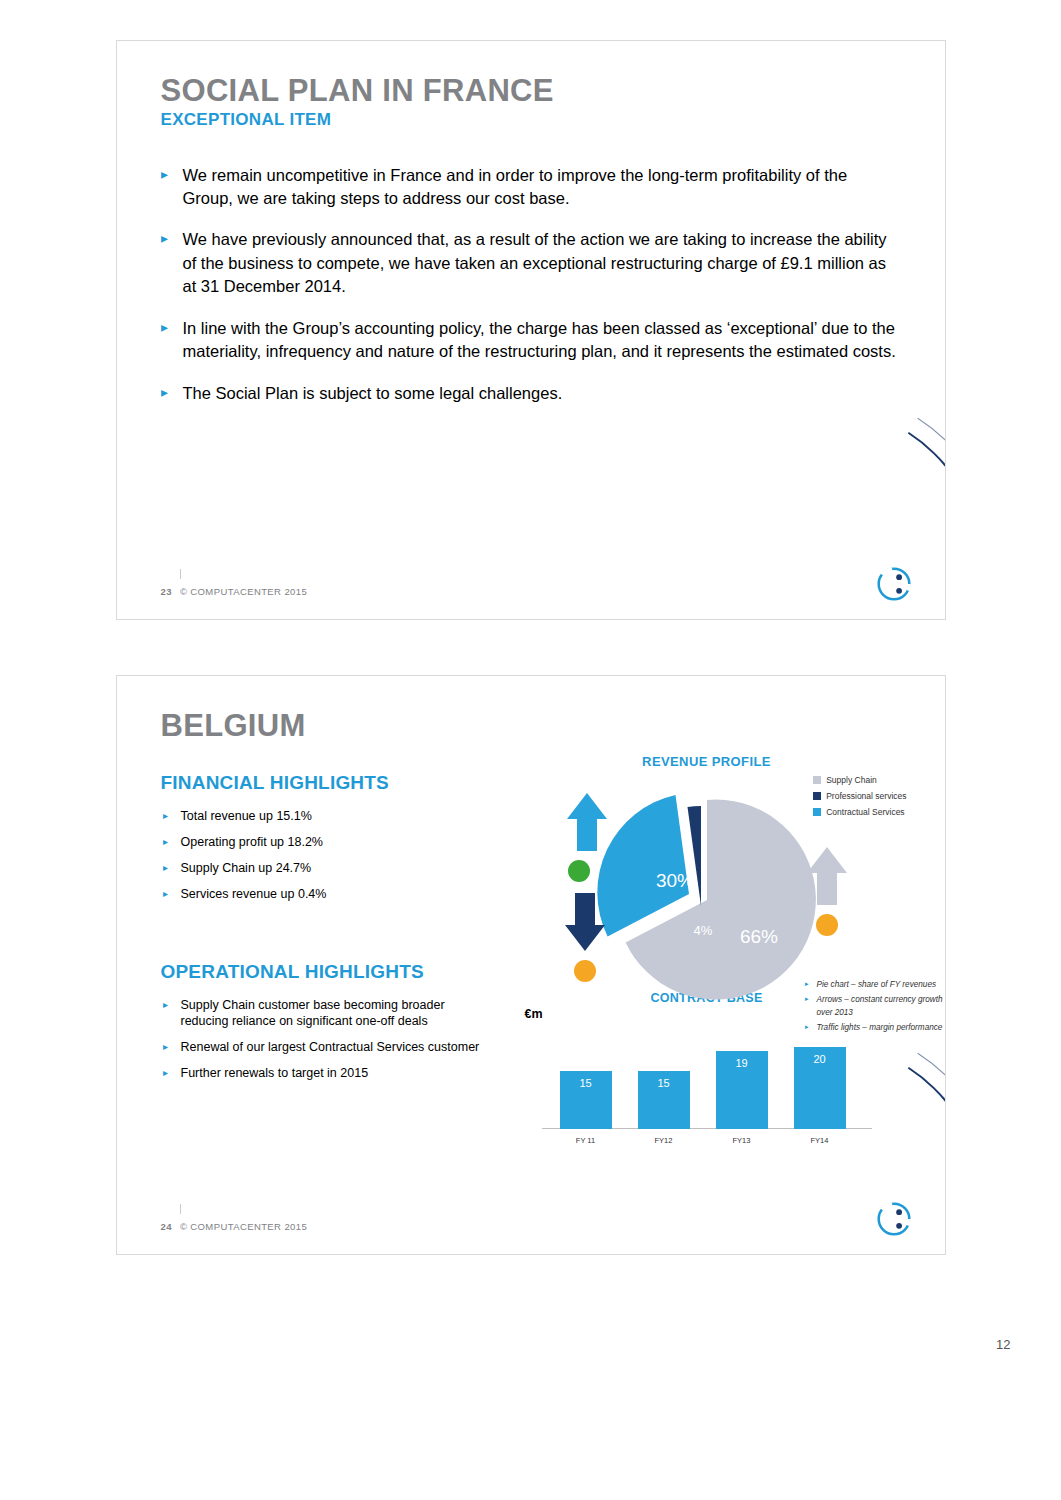SOCIAL PLAN IN FRANCE
EXCEPTIONAL ITEM
We remain uncompetitive in France and in order to improve the long-term profitability of the Group, we are taking steps to address our cost base.
We have previously announced that, as a result of the action we are taking to increase the ability of the business to compete, we have taken an exceptional restructuring charge of £9.1 million as at 31 December 2014.
In line with the Group’s accounting policy, the charge has been classed as ‘exceptional’ due to the materiality, infrequency and nature of the restructuring plan, and it represents the estimated costs.
The Social Plan is subject to some legal challenges.
23 © COMPUTACENTER 2015
BELGIUM
FINANCIAL HIGHLIGHTS
Total revenue up 15.1%
Operating profit up 18.2%
Supply Chain up 24.7%
Services revenue up 0.4%
OPERATIONAL HIGHLIGHTS
Supply Chain customer base becoming broader reducing reliance on significant one-off deals
Renewal of our largest Contractual Services customer
Further renewals to target in 2015
REVENUE PROFILE
Supply Chain
Professional services
Contractual Services
30% 66% 4%
Pie chart – share of FY revenues
Arrows – constant currency growth over 2013
Traffic lights – margin performance
CONTRACT BASE
€m
15
15
19
20
FY 11
FY12
FY13
FY14
24 © COMPUTACENTER 2015
12